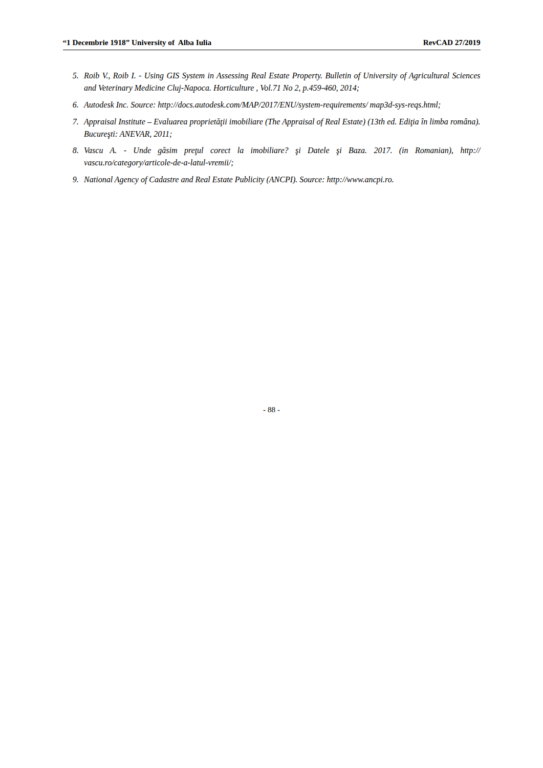“1 Decembrie 1918” University of Alba Iulia RevCAD 27/2019
Roib V., Roib I. - Using GIS System in Assessing Real Estate Property. Bulletin of University of Agricultural Sciences and Veterinary Medicine Cluj-Napoca. Horticulture , Vol.71 No 2, p.459-460, 2014;
Autodesk Inc. Source: http://docs.autodesk.com/MAP/2017/ENU/system-requirements/ map3d-sys-reqs.html;
Appraisal Institute – Evaluarea proprietăţii imobiliare (The Appraisal of Real Estate) (13th ed. Ediţia în limba româna). Bucureşti: ANEVAR, 2011;
Vascu A. - Unde găsim preţul corect la imobiliare? şi Datele şi Baza. 2017. (in Romanian), http:// vascu.ro/category/articole-de-a-latul-vremii/;
National Agency of Cadastre and Real Estate Publicity (ANCPI). Source: http://www.ancpi.ro.
- 88 -